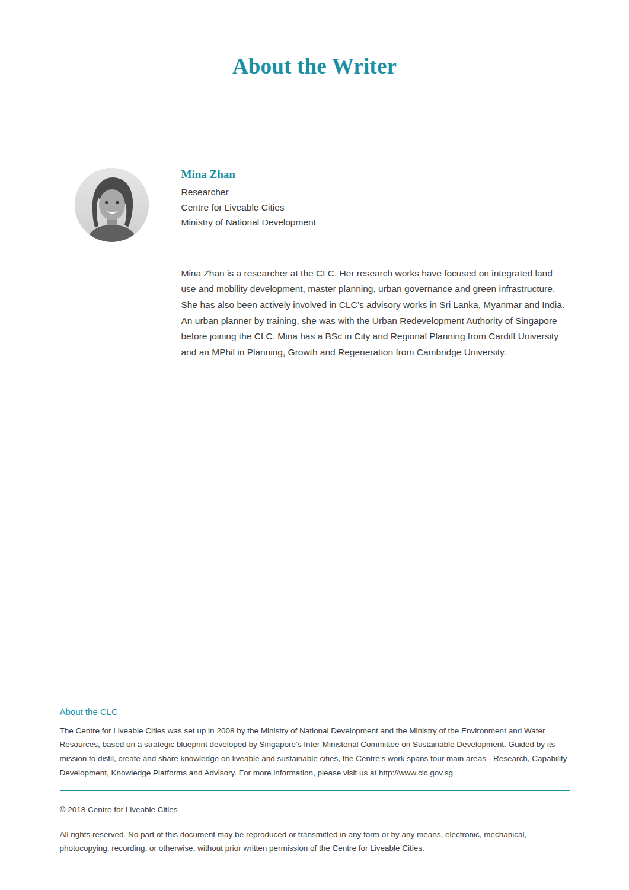About the Writer
Mina Zhan
Researcher
Centre for Liveable Cities
Ministry of National Development
Mina Zhan is a researcher at the CLC. Her research works have focused on integrated land use and mobility development, master planning, urban governance and green infrastructure. She has also been actively involved in CLC’s advisory works in Sri Lanka, Myanmar and India. An urban planner by training, she was with the Urban Redevelopment Authority of Singapore before joining the CLC. Mina has a BSc in City and Regional Planning from Cardiff University and an MPhil in Planning, Growth and Regeneration from Cambridge University.
About the CLC
The Centre for Liveable Cities was set up in 2008 by the Ministry of National Development and the Ministry of the Environment and Water Resources, based on a strategic blueprint developed by Singapore’s Inter-Ministerial Committee on Sustainable Development. Guided by its mission to distil, create and share knowledge on liveable and sustainable cities, the Centre’s work spans four main areas - Research, Capability Development, Knowledge Platforms and Advisory. For more information, please visit us at http://www.clc.gov.sg
© 2018 Centre for Liveable Cities
All rights reserved. No part of this document may be reproduced or transmitted in any form or by any means, electronic, mechanical, photocopying, recording, or otherwise, without prior written permission of the Centre for Liveable Cities.